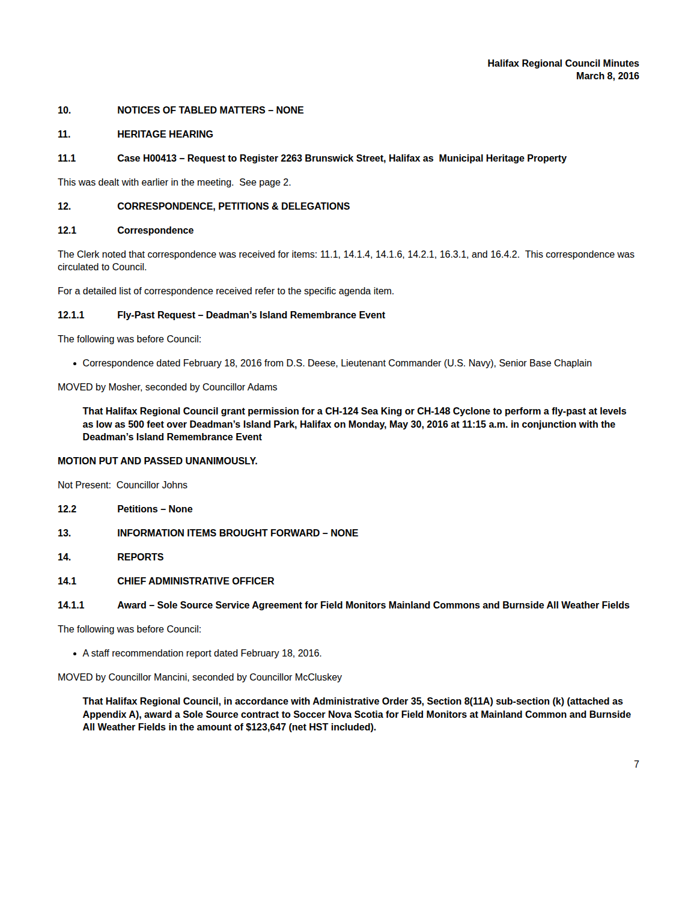Halifax Regional Council Minutes
March 8, 2016
10.
NOTICES OF TABLED MATTERS – NONE
11.
HERITAGE HEARING
11.1
Case H00413 – Request to Register 2263 Brunswick Street, Halifax as Municipal Heritage Property
This was dealt with earlier in the meeting. See page 2.
12.
CORRESPONDENCE, PETITIONS & DELEGATIONS
12.1
Correspondence
The Clerk noted that correspondence was received for items: 11.1, 14.1.4, 14.1.6, 14.2.1, 16.3.1, and 16.4.2. This correspondence was circulated to Council.
For a detailed list of correspondence received refer to the specific agenda item.
12.1.1
Fly-Past Request – Deadman’s Island Remembrance Event
The following was before Council:
Correspondence dated February 18, 2016 from D.S. Deese, Lieutenant Commander (U.S. Navy), Senior Base Chaplain
MOVED by Mosher, seconded by Councillor Adams
That Halifax Regional Council grant permission for a CH-124 Sea King or CH-148 Cyclone to perform a fly-past at levels as low as 500 feet over Deadman’s Island Park, Halifax on Monday, May 30, 2016 at 11:15 a.m. in conjunction with the Deadman’s Island Remembrance Event
MOTION PUT AND PASSED UNANIMOUSLY.
Not Present: Councillor Johns
12.2
Petitions – None
13.
INFORMATION ITEMS BROUGHT FORWARD – NONE
14.
REPORTS
14.1
CHIEF ADMINISTRATIVE OFFICER
14.1.1
Award – Sole Source Service Agreement for Field Monitors Mainland Commons and Burnside All Weather Fields
The following was before Council:
A staff recommendation report dated February 18, 2016.
MOVED by Councillor Mancini, seconded by Councillor McCluskey
That Halifax Regional Council, in accordance with Administrative Order 35, Section 8(11A) sub-section (k) (attached as Appendix A), award a Sole Source contract to Soccer Nova Scotia for Field Monitors at Mainland Common and Burnside All Weather Fields in the amount of $123,647 (net HST included).
7